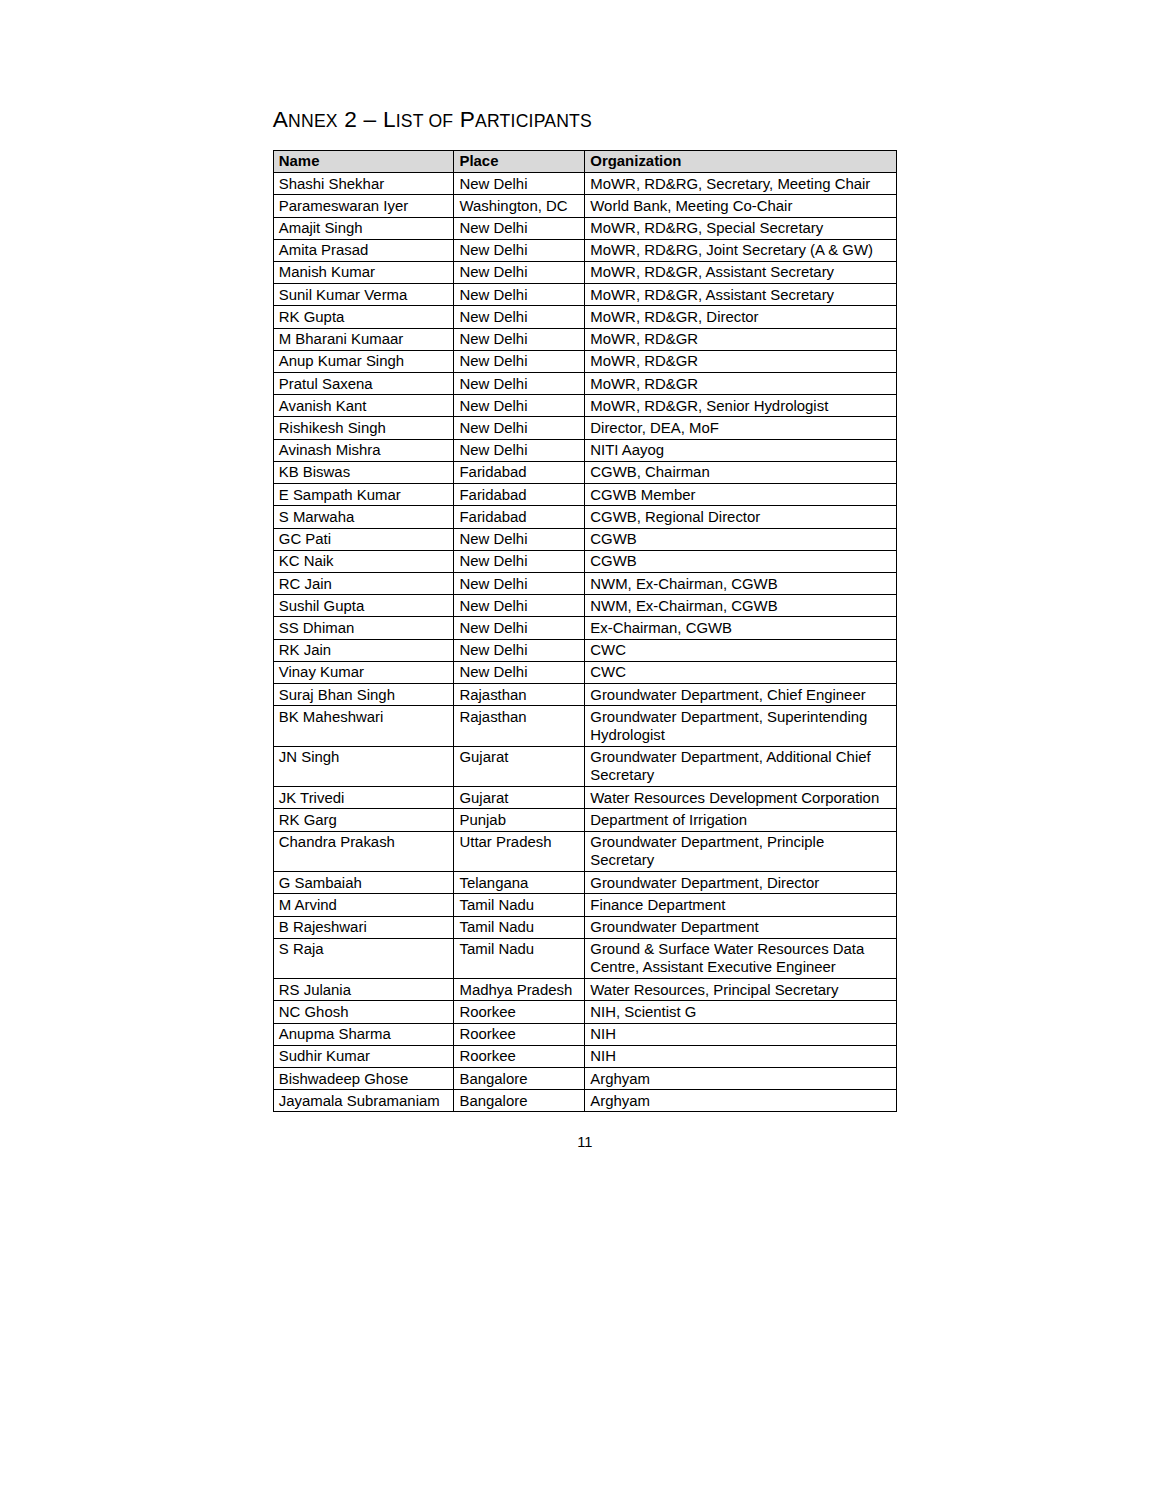ANNEX 2 – LIST OF PARTICIPANTS
| Name | Place | Organization |
| --- | --- | --- |
| Shashi Shekhar | New Delhi | MoWR, RD&RG, Secretary, Meeting Chair |
| Parameswaran Iyer | Washington, DC | World Bank, Meeting Co-Chair |
| Amajit Singh | New Delhi | MoWR, RD&RG, Special Secretary |
| Amita Prasad | New Delhi | MoWR, RD&RG, Joint Secretary (A & GW) |
| Manish Kumar | New Delhi | MoWR, RD&GR, Assistant Secretary |
| Sunil Kumar Verma | New Delhi | MoWR, RD&GR, Assistant Secretary |
| RK Gupta | New Delhi | MoWR, RD&GR, Director |
| M Bharani Kumaar | New Delhi | MoWR, RD&GR |
| Anup Kumar Singh | New Delhi | MoWR, RD&GR |
| Pratul Saxena | New Delhi | MoWR, RD&GR |
| Avanish Kant | New Delhi | MoWR, RD&GR, Senior Hydrologist |
| Rishikesh Singh | New Delhi | Director, DEA, MoF |
| Avinash Mishra | New Delhi | NITI Aayog |
| KB Biswas | Faridabad | CGWB, Chairman |
| E Sampath Kumar | Faridabad | CGWB Member |
| S Marwaha | Faridabad | CGWB, Regional Director |
| GC Pati | New Delhi | CGWB |
| KC Naik | New Delhi | CGWB |
| RC Jain | New Delhi | NWM, Ex-Chairman, CGWB |
| Sushil Gupta | New Delhi | NWM, Ex-Chairman, CGWB |
| SS Dhiman | New Delhi | Ex-Chairman, CGWB |
| RK Jain | New Delhi | CWC |
| Vinay Kumar | New Delhi | CWC |
| Suraj Bhan Singh | Rajasthan | Groundwater Department, Chief Engineer |
| BK Maheshwari | Rajasthan | Groundwater Department, Superintending Hydrologist |
| JN Singh | Gujarat | Groundwater Department, Additional Chief Secretary |
| JK Trivedi | Gujarat | Water Resources Development Corporation |
| RK Garg | Punjab | Department of Irrigation |
| Chandra Prakash | Uttar Pradesh | Groundwater Department, Principle Secretary |
| G Sambaiah | Telangana | Groundwater Department, Director |
| M Arvind | Tamil Nadu | Finance Department |
| B Rajeshwari | Tamil Nadu | Groundwater Department |
| S Raja | Tamil Nadu | Ground & Surface Water Resources Data Centre, Assistant Executive Engineer |
| RS Julania | Madhya Pradesh | Water Resources, Principal Secretary |
| NC Ghosh | Roorkee | NIH, Scientist G |
| Anupma Sharma | Roorkee | NIH |
| Sudhir Kumar | Roorkee | NIH |
| Bishwadeep Ghose | Bangalore | Arghyam |
| Jayamala Subramaniam | Bangalore | Arghyam |
11